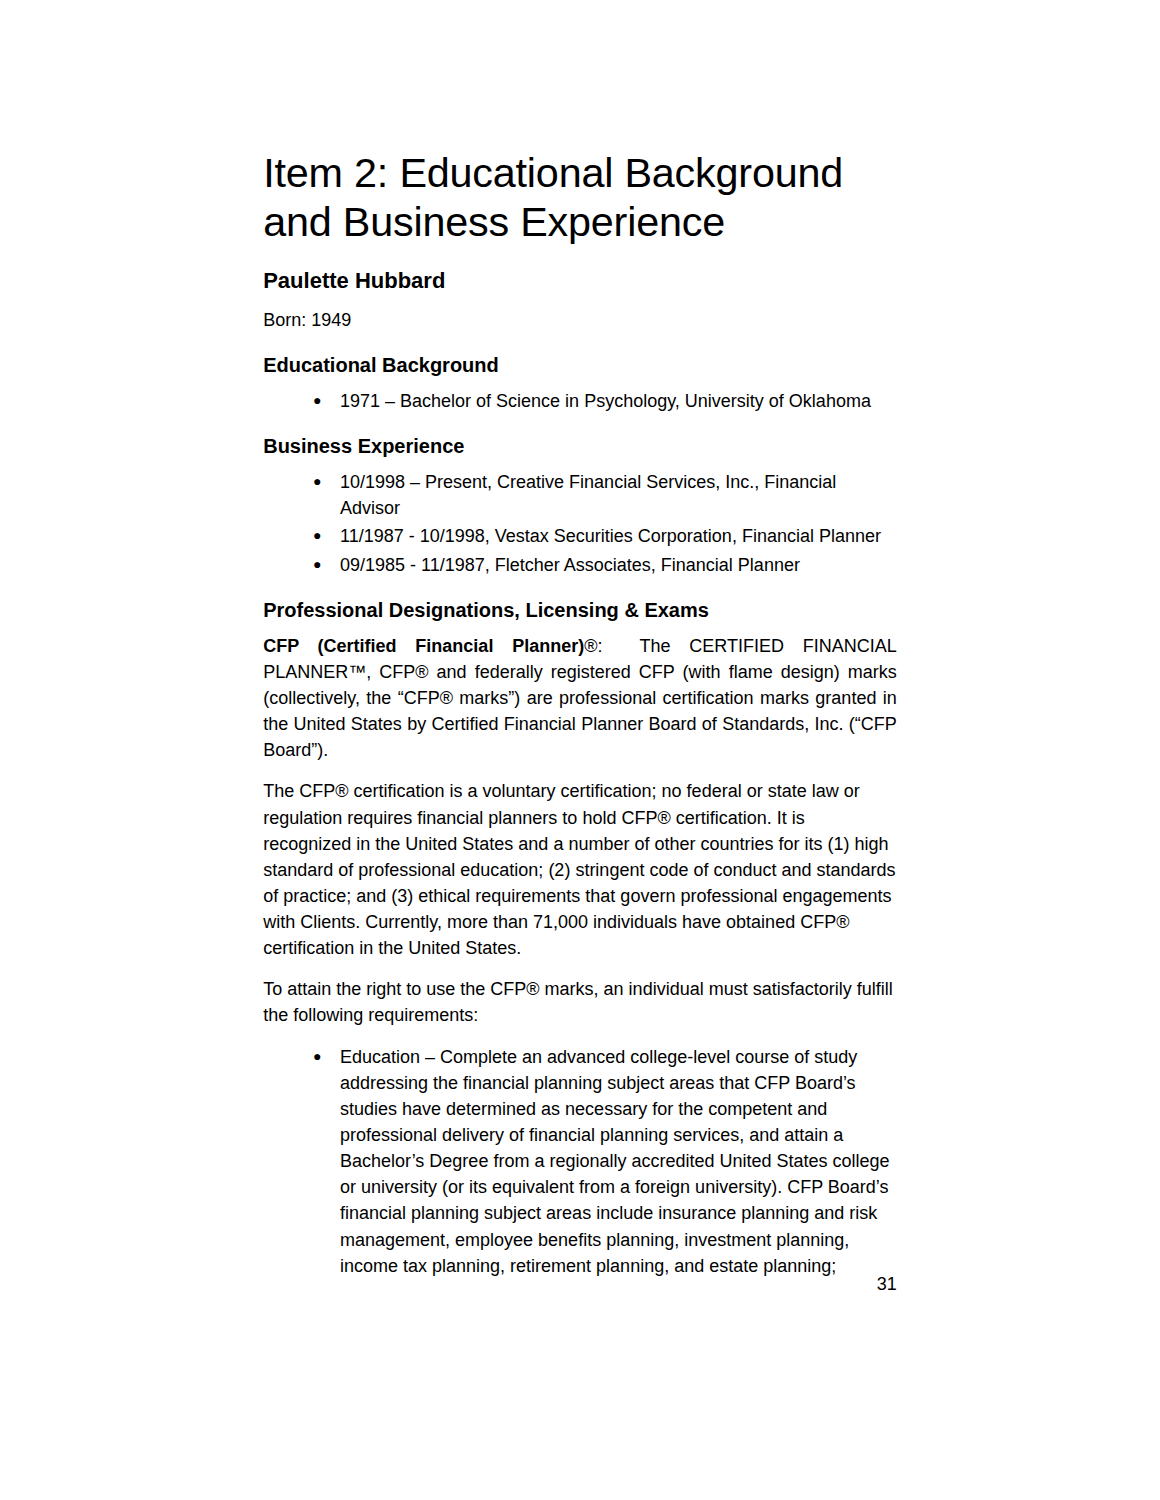Item 2: Educational Background and Business Experience
Paulette Hubbard
Born: 1949
Educational Background
1971 – Bachelor of Science in Psychology, University of Oklahoma
Business Experience
10/1998 – Present, Creative Financial Services, Inc., Financial Advisor
11/1987 - 10/1998, Vestax Securities Corporation, Financial Planner
09/1985 - 11/1987, Fletcher Associates, Financial Planner
Professional Designations, Licensing & Exams
CFP (Certified Financial Planner)®: The CERTIFIED FINANCIAL PLANNER™, CFP® and federally registered CFP (with flame design) marks (collectively, the “CFP® marks”) are professional certification marks granted in the United States by Certified Financial Planner Board of Standards, Inc. (“CFP Board”).
The CFP® certification is a voluntary certification; no federal or state law or regulation requires financial planners to hold CFP® certification. It is recognized in the United States and a number of other countries for its (1) high standard of professional education; (2) stringent code of conduct and standards of practice; and (3) ethical requirements that govern professional engagements with Clients. Currently, more than 71,000 individuals have obtained CFP® certification in the United States.
To attain the right to use the CFP® marks, an individual must satisfactorily fulfill the following requirements:
Education – Complete an advanced college-level course of study addressing the financial planning subject areas that CFP Board’s studies have determined as necessary for the competent and professional delivery of financial planning services, and attain a Bachelor’s Degree from a regionally accredited United States college or university (or its equivalent from a foreign university). CFP Board’s financial planning subject areas include insurance planning and risk management, employee benefits planning, investment planning, income tax planning, retirement planning, and estate planning;
31